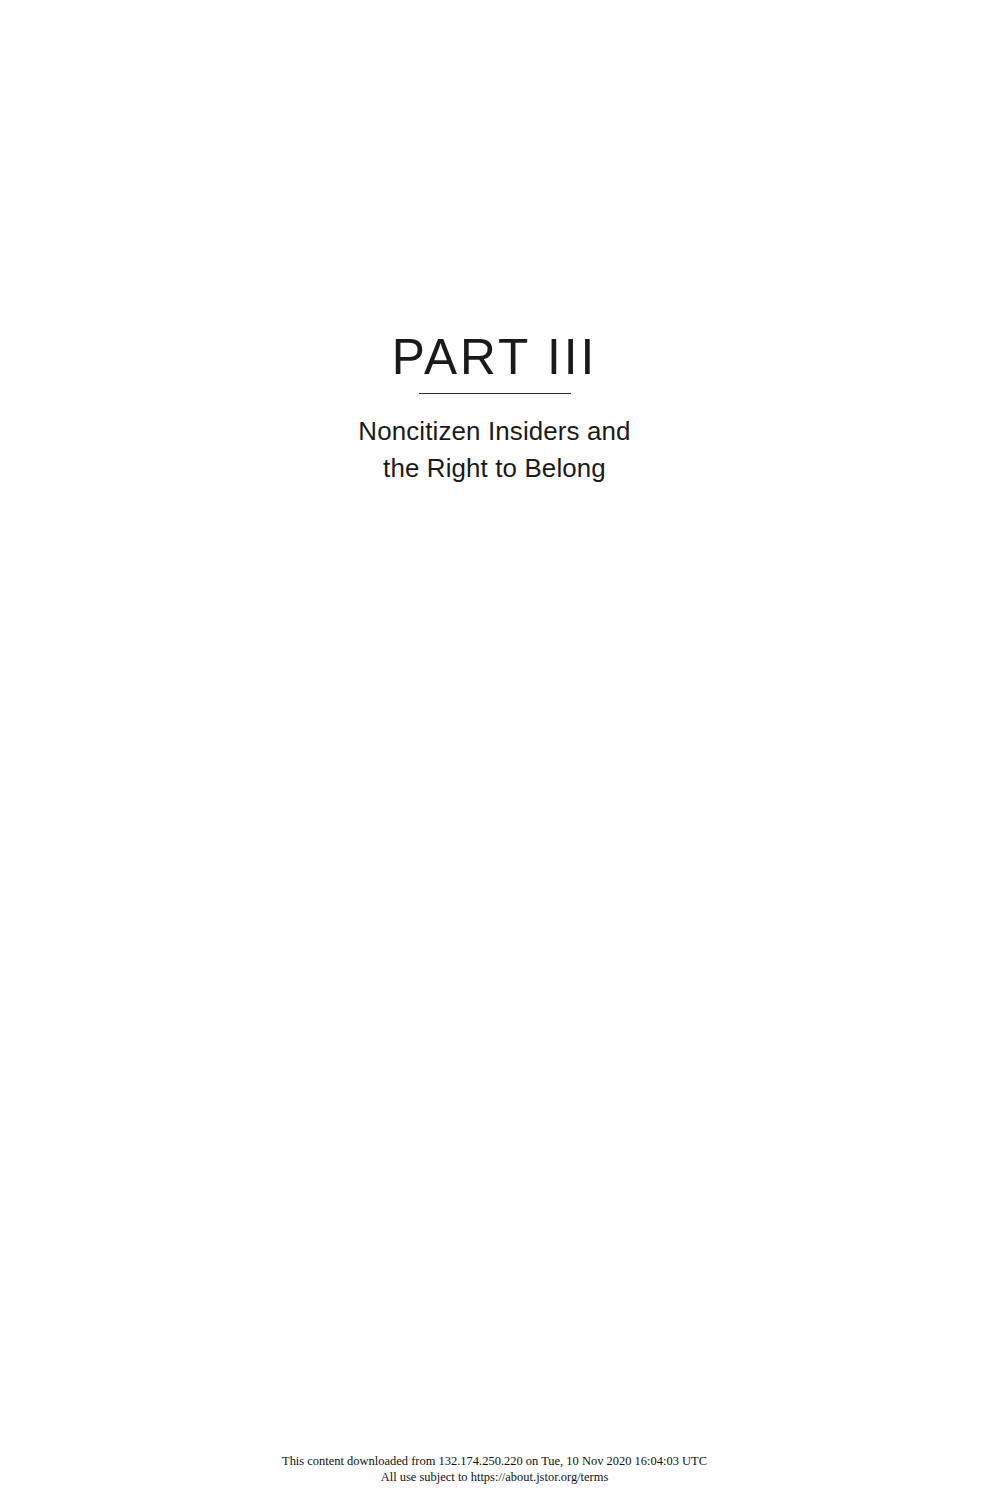PART III
Noncitizen Insiders and
the Right to Belong
This content downloaded from 132.174.250.220 on Tue, 10 Nov 2020 16:04:03 UTC
All use subject to https://about.jstor.org/terms